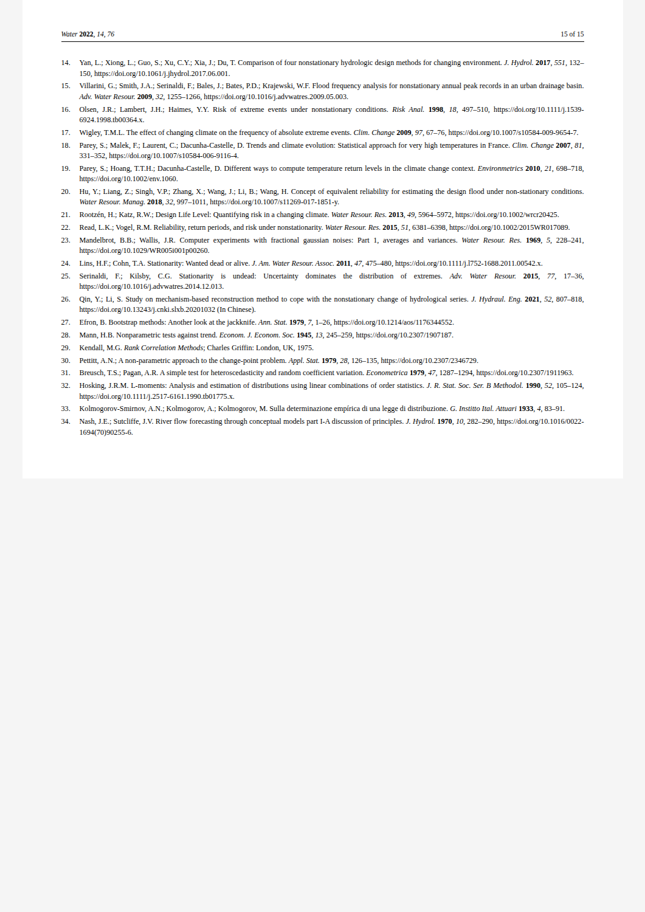Water 2022, 14, 76 15 of 15
Yan, L.; Xiong, L.; Guo, S.; Xu, C.Y.; Xia, J.; Du, T. Comparison of four nonstationary hydrologic design methods for changing environment. J. Hydrol. 2017, 551, 132–150, https://doi.org/10.1061/j.jhydrol.2017.06.001.
Villarini, G.; Smith, J.A.; Serinaldi, F.; Bales, J.; Bates, P.D.; Krajewski, W.F. Flood frequency analysis for nonstationary annual peak records in an urban drainage basin. Adv. Water Resour. 2009, 32, 1255–1266, https://doi.org/10.1016/j.advwatres.2009.05.003.
Olsen, J.R.; Lambert, J.H.; Haimes, Y.Y. Risk of extreme events under nonstationary conditions. Risk Anal. 1998, 18, 497–510, https://doi.org/10.1111/j.1539-6924.1998.tb00364.x.
Wigley, T.M.L. The effect of changing climate on the frequency of absolute extreme events. Clim. Change 2009, 97, 67–76, https://doi.org/10.1007/s10584-009-9654-7.
Parey, S.; Malek, F.; Laurent, C.; Dacunha-Castelle, D. Trends and climate evolution: Statistical approach for very high temperatures in France. Clim. Change 2007, 81, 331–352, https://doi.org/10.1007/s10584-006-9116-4.
Parey, S.; Hoang, T.T.H.; Dacunha-Castelle, D. Different ways to compute temperature return levels in the climate change context. Environmetrics 2010, 21, 698–718, https://doi.org/10.1002/env.1060.
Hu, Y.; Liang, Z.; Singh, V.P.; Zhang, X.; Wang, J.; Li, B.; Wang, H. Concept of equivalent reliability for estimating the design flood under non-stationary conditions. Water Resour. Manag. 2018, 32, 997–1011, https://doi.org/10.1007/s11269-017-1851-y.
Rootzén, H.; Katz, R.W.; Design Life Level: Quantifying risk in a changing climate. Water Resour. Res. 2013, 49, 5964–5972, https://doi.org/10.1002/wrcr20425.
Read, L.K.; Vogel, R.M. Reliability, return periods, and risk under nonstationarity. Water Resour. Res. 2015, 51, 6381–6398, https://doi.org/10.1002/2015WR017089.
Mandelbrot, B.B.; Wallis, J.R. Computer experiments with fractional gaussian noises: Part 1, averages and variances. Water Resour. Res. 1969, 5, 228–241, https://doi.org/10.1029/WR005i001p00260.
Lins, H.F.; Cohn, T.A. Stationarity: Wanted dead or alive. J. Am. Water Resour. Assoc. 2011, 47, 475–480, https://doi.org/10.1111/j.l752-1688.2011.00542.x.
Serinaldi, F.; Kilsby, C.G. Stationarity is undead: Uncertainty dominates the distribution of extremes. Adv. Water Resour. 2015, 77, 17–36, https://doi.org/10.1016/j.advwatres.2014.12.013.
Qin, Y.; Li, S. Study on mechanism-based reconstruction method to cope with the nonstationary change of hydrological series. J. Hydraul. Eng. 2021, 52, 807–818, https://doi.org/10.13243/j.cnki.slxb.20201032 (In Chinese).
Efron, B. Bootstrap methods: Another look at the jackknife. Ann. Stat. 1979, 7, 1–26, https://doi.org/10.1214/aos/1176344552.
Mann, H.B. Nonparametric tests against trend. Econom. J. Econom. Soc. 1945, 13, 245–259, https://doi.org/10.2307/1907187.
Kendall, M.G. Rank Correlation Methods; Charles Griffin: London, UK, 1975.
Pettitt, A.N.; A non-parametric approach to the change-point problem. Appl. Stat. 1979, 28, 126–135, https://doi.org/10.2307/2346729.
Breusch, T.S.; Pagan, A.R. A simple test for heteroscedasticity and random coefficient variation. Econometrica 1979, 47, 1287–1294, https://doi.org/10.2307/1911963.
Hosking, J.R.M. L-moments: Analysis and estimation of distributions using linear combinations of order statistics. J. R. Stat. Soc. Ser. B Methodol. 1990, 52, 105–124, https://doi.org/10.1111/j.2517-6161.1990.tb01775.x.
Kolmogorov-Smirnov, A.N.; Kolmogorov, A.; Kolmogorov, M. Sulla determinazione empírica di una legge di distribuzione. G. Institto Ital. Attuari 1933, 4, 83–91.
Nash, J.E.; Sutcliffe, J.V. River flow forecasting through conceptual models part I-A discussion of principles. J. Hydrol. 1970, 10, 282–290, https://doi.org/10.1016/0022-1694(70)90255-6.